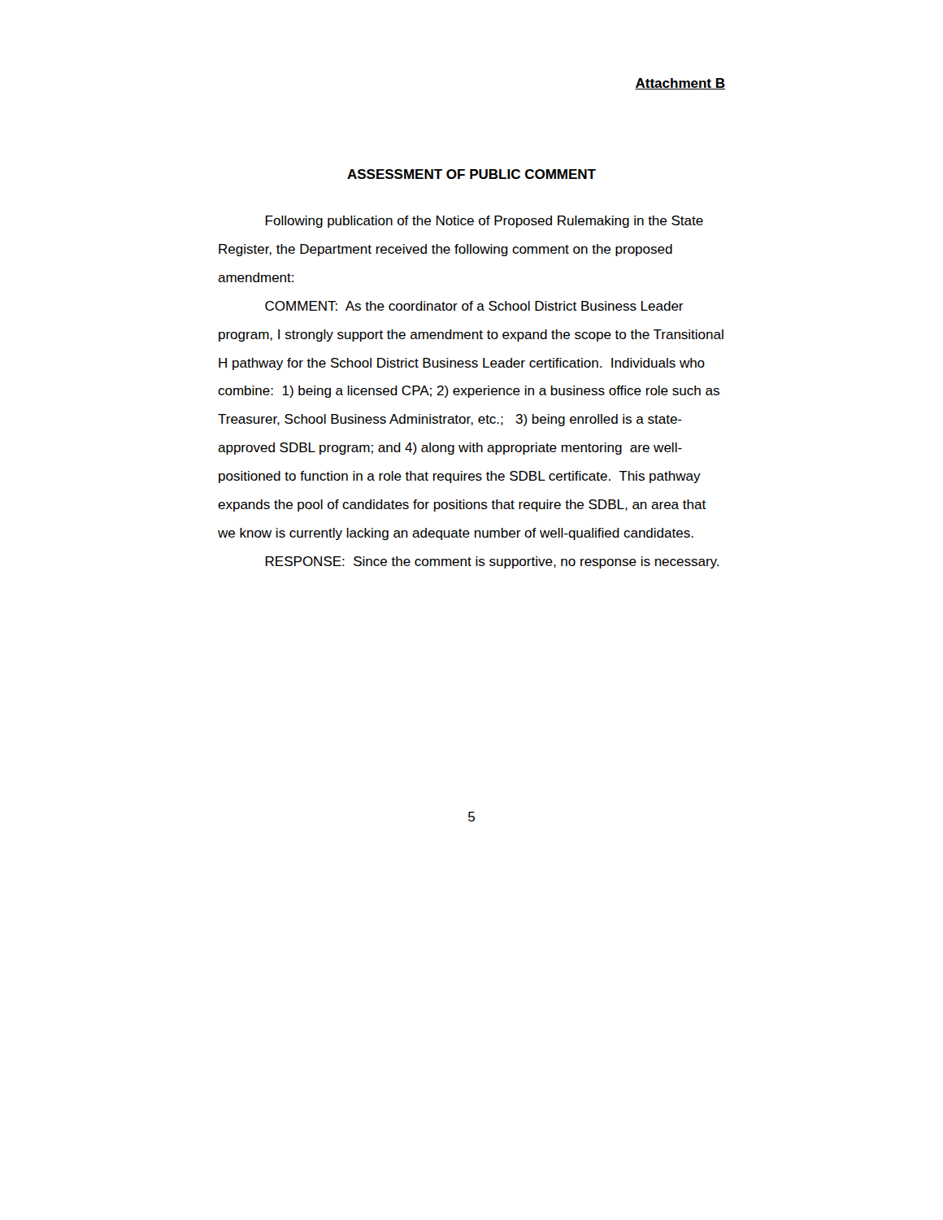Attachment B
ASSESSMENT OF PUBLIC COMMENT
Following publication of the Notice of Proposed Rulemaking in the State Register, the Department received the following comment on the proposed amendment:
COMMENT: As the coordinator of a School District Business Leader program, I strongly support the amendment to expand the scope to the Transitional H pathway for the School District Business Leader certification. Individuals who combine: 1) being a licensed CPA; 2) experience in a business office role such as Treasurer, School Business Administrator, etc.; 3) being enrolled is a state-approved SDBL program; and 4) along with appropriate mentoring are well-positioned to function in a role that requires the SDBL certificate. This pathway expands the pool of candidates for positions that require the SDBL, an area that we know is currently lacking an adequate number of well-qualified candidates.
RESPONSE: Since the comment is supportive, no response is necessary.
5